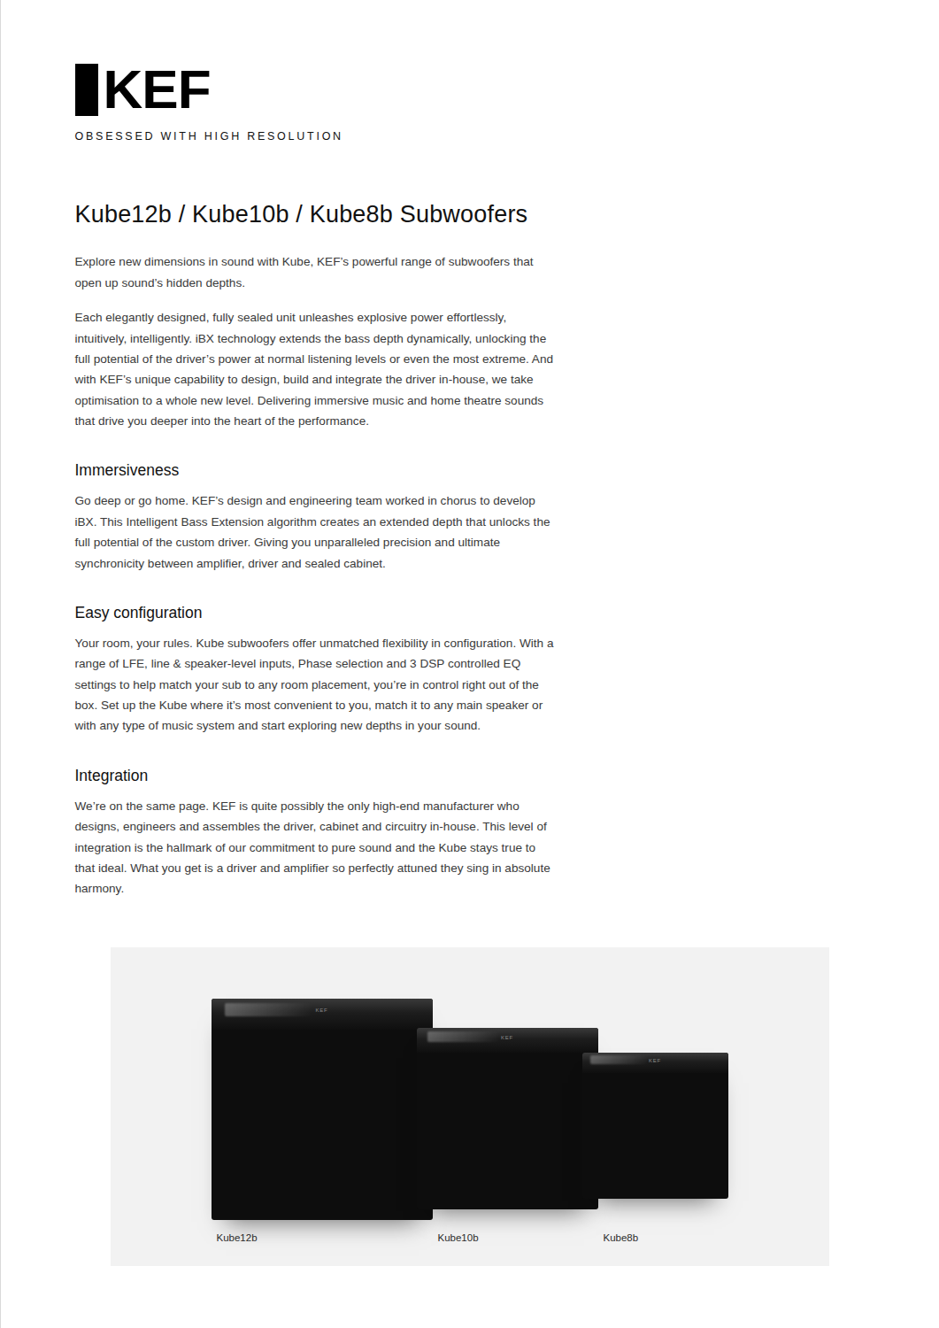KEF
Obsessed with high resolution
Kube12b / Kube10b / Kube8b Subwoofers
Explore new dimensions in sound with Kube, KEF’s powerful range of subwoofers that open up sound’s hidden depths.
Each elegantly designed, fully sealed unit unleashes explosive power effortlessly, intuitively, intelligently. iBX technology extends the bass depth dynamically, unlocking the full potential of the driver’s power at normal listening levels or even the most extreme. And with KEF’s unique capability to design, build and integrate the driver in-house, we take optimisation to a whole new level. Delivering immersive music and home theatre sounds that drive you deeper into the heart of the performance.
Immersiveness
Go deep or go home. KEF’s design and engineering team worked in chorus to develop iBX. This Intelligent Bass Extension algorithm creates an extended depth that unlocks the full potential of the custom driver. Giving you unparalleled precision and ultimate synchronicity between amplifier, driver and sealed cabinet.
Easy configuration
Your room, your rules. Kube subwoofers offer unmatched flexibility in configuration. With a range of LFE, line & speaker-level inputs, Phase selection and 3 DSP controlled EQ settings to help match your sub to any room placement, you’re in control right out of the box. Set up the Kube where it’s most convenient to you, match it to any main speaker or with any type of music system and start exploring new depths in your sound.
Integration
We’re on the same page. KEF is quite possibly the only high-end manufacturer who designs, engineers and assembles the driver, cabinet and circuitry in-house. This level of integration is the hallmark of our commitment to pure sound and the Kube stays true to that ideal. What you get is a driver and amplifier so perfectly attuned they sing in absolute harmony.
KEF
Kube12b
KEF
Kube10b
KEF
Kube8b